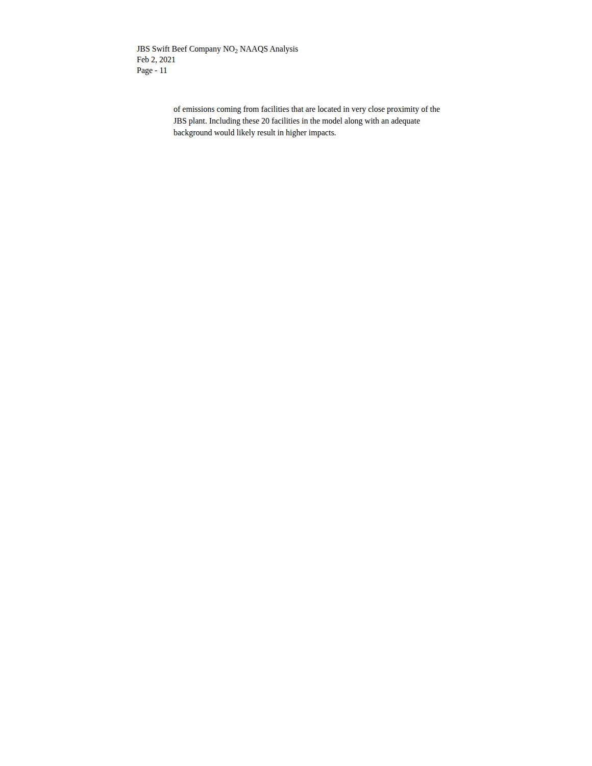JBS Swift Beef Company NO2 NAAQS Analysis
Feb 2, 2021
Page - 11
of emissions coming from facilities that are located in very close proximity of the JBS plant. Including these 20 facilities in the model along with an adequate background would likely result in higher impacts.